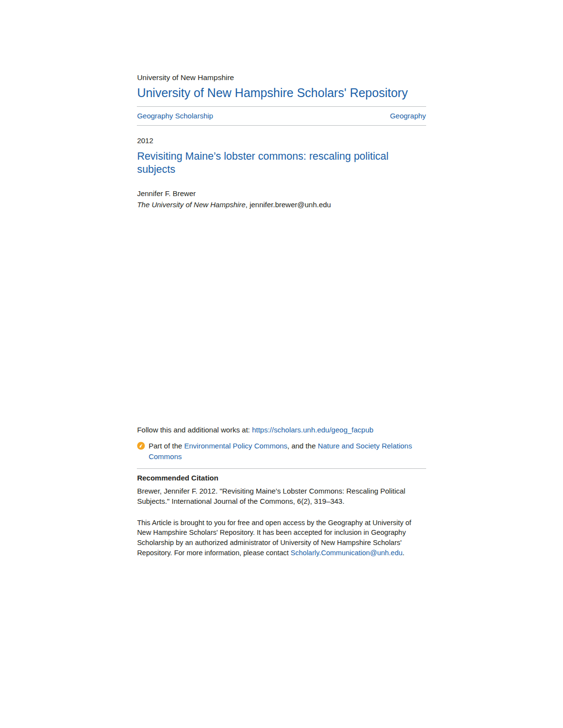University of New Hampshire
University of New Hampshire Scholars' Repository
Geography Scholarship Geography
2012
Revisiting Maine’s lobster commons: rescaling political subjects
Jennifer F. Brewer
The University of New Hampshire, jennifer.brewer@unh.edu
Follow this and additional works at: https://scholars.unh.edu/geog_facpub
Part of the Environmental Policy Commons, and the Nature and Society Relations Commons
Recommended Citation
Brewer, Jennifer F. 2012. "Revisiting Maine’s Lobster Commons: Rescaling Political Subjects." International Journal of the Commons, 6(2), 319–343.
This Article is brought to you for free and open access by the Geography at University of New Hampshire Scholars' Repository. It has been accepted for inclusion in Geography Scholarship by an authorized administrator of University of New Hampshire Scholars' Repository. For more information, please contact Scholarly.Communication@unh.edu.